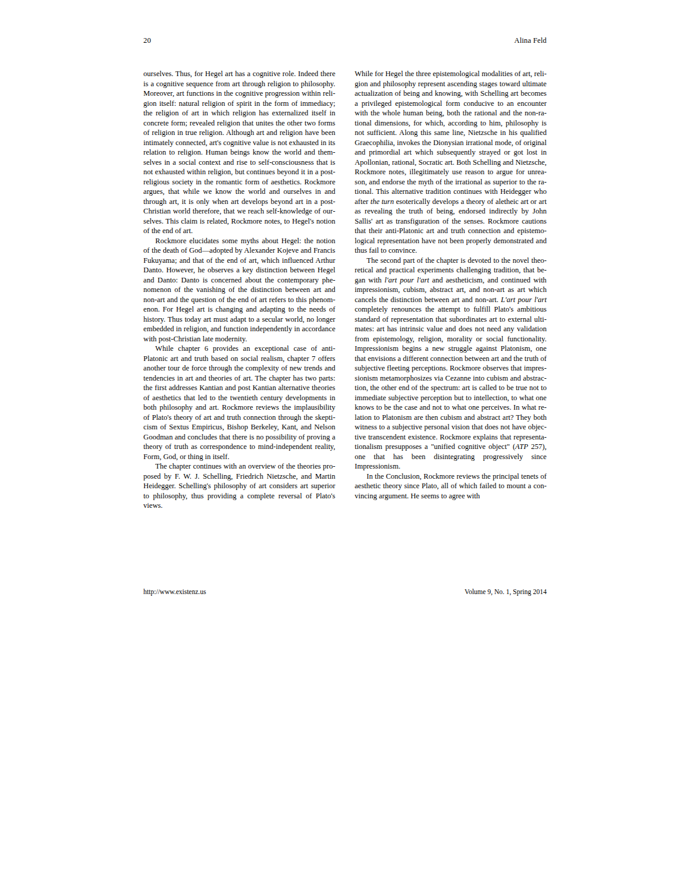20 Alina Feld
ourselves. Thus, for Hegel art has a cognitive role. Indeed there is a cognitive sequence from art through religion to philosophy. Moreover, art functions in the cognitive progression within religion itself: natural religion of spirit in the form of immediacy; the religion of art in which religion has externalized itself in concrete form; revealed religion that unites the other two forms of religion in true religion. Although art and religion have been intimately connected, art's cognitive value is not exhausted in its relation to religion. Human beings know the world and themselves in a social context and rise to self-consciousness that is not exhausted within religion, but continues beyond it in a post-religious society in the romantic form of aesthetics. Rockmore argues, that while we know the world and ourselves in and through art, it is only when art develops beyond art in a post-Christian world therefore, that we reach self-knowledge of ourselves. This claim is related, Rockmore notes, to Hegel's notion of the end of art.
Rockmore elucidates some myths about Hegel: the notion of the death of God—adopted by Alexander Kojeve and Francis Fukuyama; and that of the end of art, which influenced Arthur Danto. However, he observes a key distinction between Hegel and Danto: Danto is concerned about the contemporary phenomenon of the vanishing of the distinction between art and non-art and the question of the end of art refers to this phenomenon. For Hegel art is changing and adapting to the needs of history. Thus today art must adapt to a secular world, no longer embedded in religion, and function independently in accordance with post-Christian late modernity.
While chapter 6 provides an exceptional case of anti-Platonic art and truth based on social realism, chapter 7 offers another tour de force through the complexity of new trends and tendencies in art and theories of art. The chapter has two parts: the first addresses Kantian and post Kantian alternative theories of aesthetics that led to the twentieth century developments in both philosophy and art. Rockmore reviews the implausibility of Plato's theory of art and truth connection through the skepticism of Sextus Empiricus, Bishop Berkeley, Kant, and Nelson Goodman and concludes that there is no possibility of proving a theory of truth as correspondence to mind-independent reality, Form, God, or thing in itself.
The chapter continues with an overview of the theories proposed by F. W. J. Schelling, Friedrich Nietzsche, and Martin Heidegger. Schelling's philosophy of art considers art superior to philosophy, thus providing a complete reversal of Plato's views.
While for Hegel the three epistemological modalities of art, religion and philosophy represent ascending stages toward ultimate actualization of being and knowing, with Schelling art becomes a privileged epistemological form conducive to an encounter with the whole human being, both the rational and the non-rational dimensions, for which, according to him, philosophy is not sufficient. Along this same line, Nietzsche in his qualified Graecophilia, invokes the Dionysian irrational mode, of original and primordial art which subsequently strayed or got lost in Apollonian, rational, Socratic art. Both Schelling and Nietzsche, Rockmore notes, illegitimately use reason to argue for unreason, and endorse the myth of the irrational as superior to the rational. This alternative tradition continues with Heidegger who after the turn esoterically develops a theory of aletheic art or art as revealing the truth of being, endorsed indirectly by John Sallis' art as transfiguration of the senses. Rockmore cautions that their anti-Platonic art and truth connection and epistemological representation have not been properly demonstrated and thus fail to convince.
The second part of the chapter is devoted to the novel theoretical and practical experiments challenging tradition, that began with l'art pour l'art and aestheticism, and continued with impressionism, cubism, abstract art, and non-art as art which cancels the distinction between art and non-art. L'art pour l'art completely renounces the attempt to fulfill Plato's ambitious standard of representation that subordinates art to external ultimates: art has intrinsic value and does not need any validation from epistemology, religion, morality or social functionality. Impressionism begins a new struggle against Platonism, one that envisions a different connection between art and the truth of subjective fleeting perceptions. Rockmore observes that impressionism metamorphosizes via Cezanne into cubism and abstraction, the other end of the spectrum: art is called to be true not to immediate subjective perception but to intellection, to what one knows to be the case and not to what one perceives. In what relation to Platonism are then cubism and abstract art? They both witness to a subjective personal vision that does not have objective transcendent existence. Rockmore explains that representationalism presupposes a "unified cognitive object" (ATP 257), one that has been disintegrating progressively since Impressionism.
In the Conclusion, Rockmore reviews the principal tenets of aesthetic theory since Plato, all of which failed to mount a convincing argument. He seems to agree with
http://www.existenz.us Volume 9, No. 1, Spring 2014